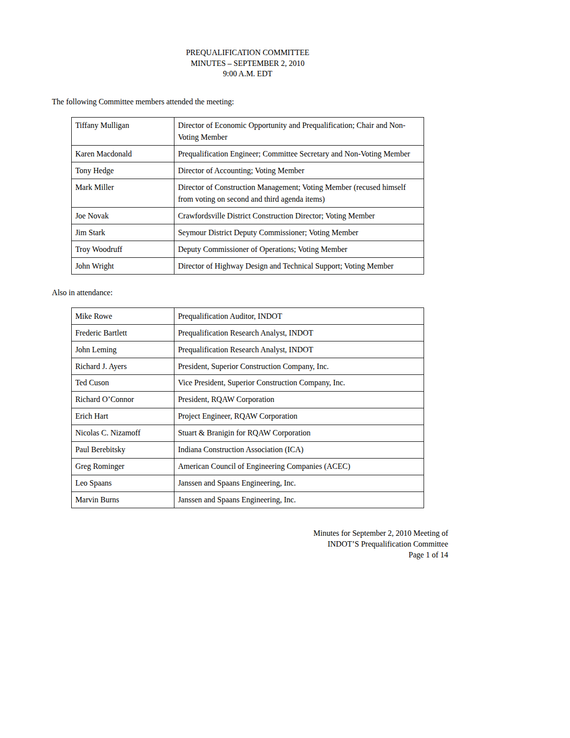PREQUALIFICATION COMMITTEE
MINUTES – SEPTEMBER 2, 2010
9:00 A.M. EDT
The following Committee members attended the meeting:
| Tiffany Mulligan | Director of Economic Opportunity and Prequalification; Chair and Non-Voting Member |
| Karen Macdonald | Prequalification Engineer; Committee Secretary and Non-Voting Member |
| Tony Hedge | Director of Accounting; Voting Member |
| Mark Miller | Director of Construction Management; Voting Member (recused himself from voting on second and third agenda items) |
| Joe Novak | Crawfordsville District Construction Director; Voting Member |
| Jim Stark | Seymour District Deputy Commissioner; Voting Member |
| Troy Woodruff | Deputy Commissioner of Operations; Voting Member |
| John Wright | Director of Highway Design and Technical Support; Voting Member |
Also in attendance:
| Mike Rowe | Prequalification Auditor, INDOT |
| Frederic Bartlett | Prequalification Research Analyst, INDOT |
| John Leming | Prequalification Research Analyst, INDOT |
| Richard J. Ayers | President, Superior Construction Company, Inc. |
| Ted Cuson | Vice President, Superior Construction Company, Inc. |
| Richard O’Connor | President, RQAW Corporation |
| Erich Hart | Project Engineer, RQAW Corporation |
| Nicolas C. Nizamoff | Stuart & Branigin for RQAW Corporation |
| Paul Berebitsky | Indiana Construction Association (ICA) |
| Greg Rominger | American Council of Engineering Companies (ACEC) |
| Leo Spaans | Janssen and Spaans Engineering, Inc. |
| Marvin Burns | Janssen and Spaans Engineering, Inc. |
Minutes for September 2, 2010 Meeting of
INDOT’S Prequalification Committee
Page 1 of 14